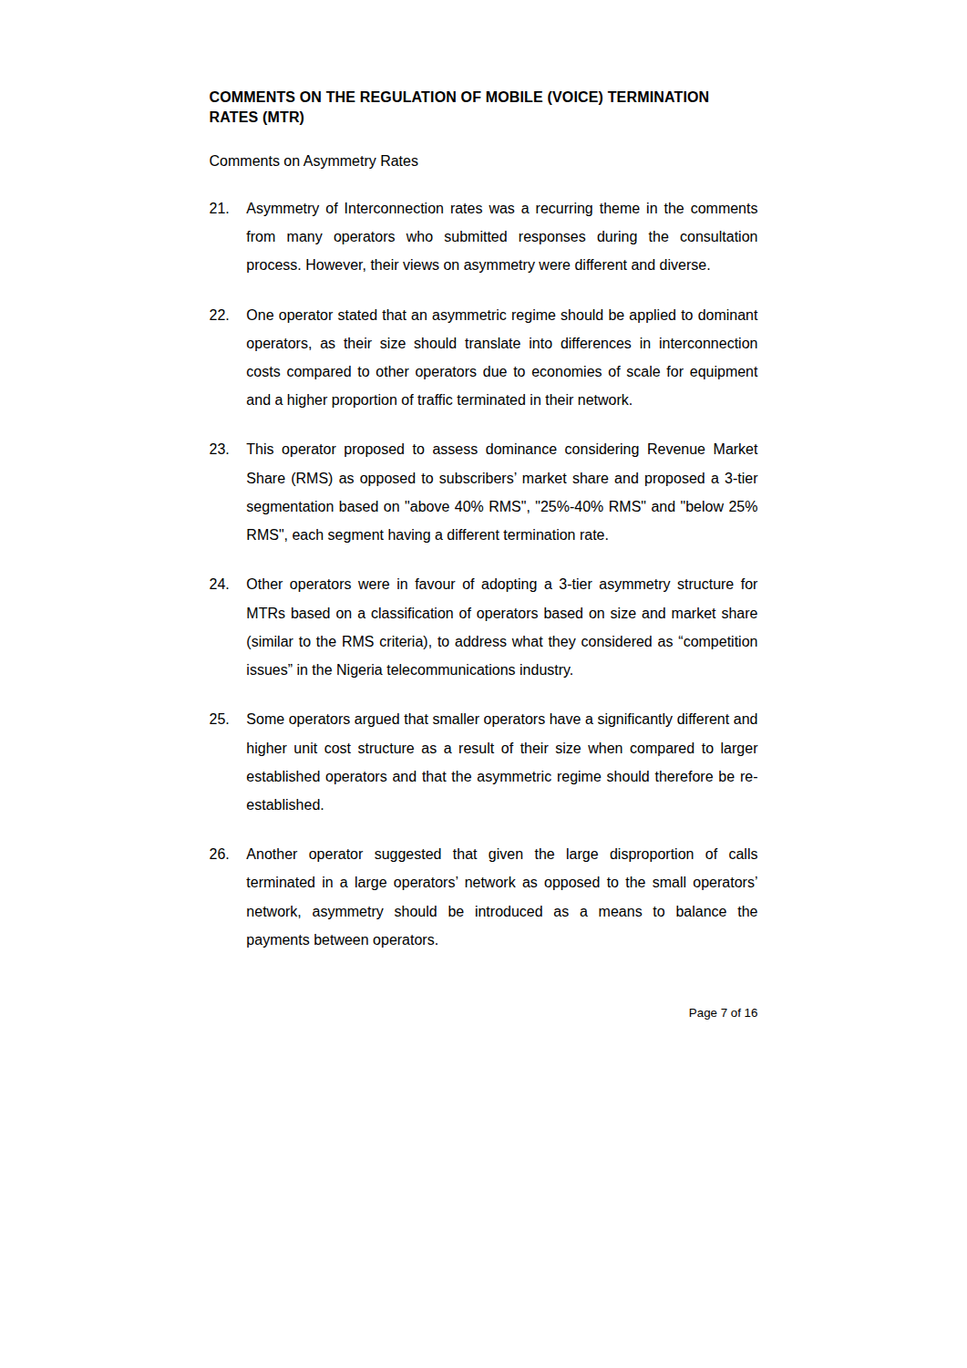COMMENTS ON THE REGULATION OF MOBILE (VOICE) TERMINATION RATES (MTR)
Comments on Asymmetry Rates
Asymmetry of Interconnection rates was a recurring theme in the comments from many operators who submitted responses during the consultation process. However, their views on asymmetry were different and diverse.
One operator stated that an asymmetric regime should be applied to dominant operators, as their size should translate into differences in interconnection costs compared to other operators due to economies of scale for equipment and a higher proportion of traffic terminated in their network.
This operator proposed to assess dominance considering Revenue Market Share (RMS) as opposed to subscribers’ market share and proposed a 3-tier segmentation based on "above 40% RMS", "25%-40% RMS" and "below 25% RMS", each segment having a different termination rate.
Other operators were in favour of adopting a 3-tier asymmetry structure for MTRs based on a classification of operators based on size and market share (similar to the RMS criteria), to address what they considered as “competition issues” in the Nigeria telecommunications industry.
Some operators argued that smaller operators have a significantly different and higher unit cost structure as a result of their size when compared to larger established operators and that the asymmetric regime should therefore be re-established.
Another operator suggested that given the large disproportion of calls terminated in a large operators’ network as opposed to the small operators’ network, asymmetry should be introduced as a means to balance the payments between operators.
Page 7 of 16